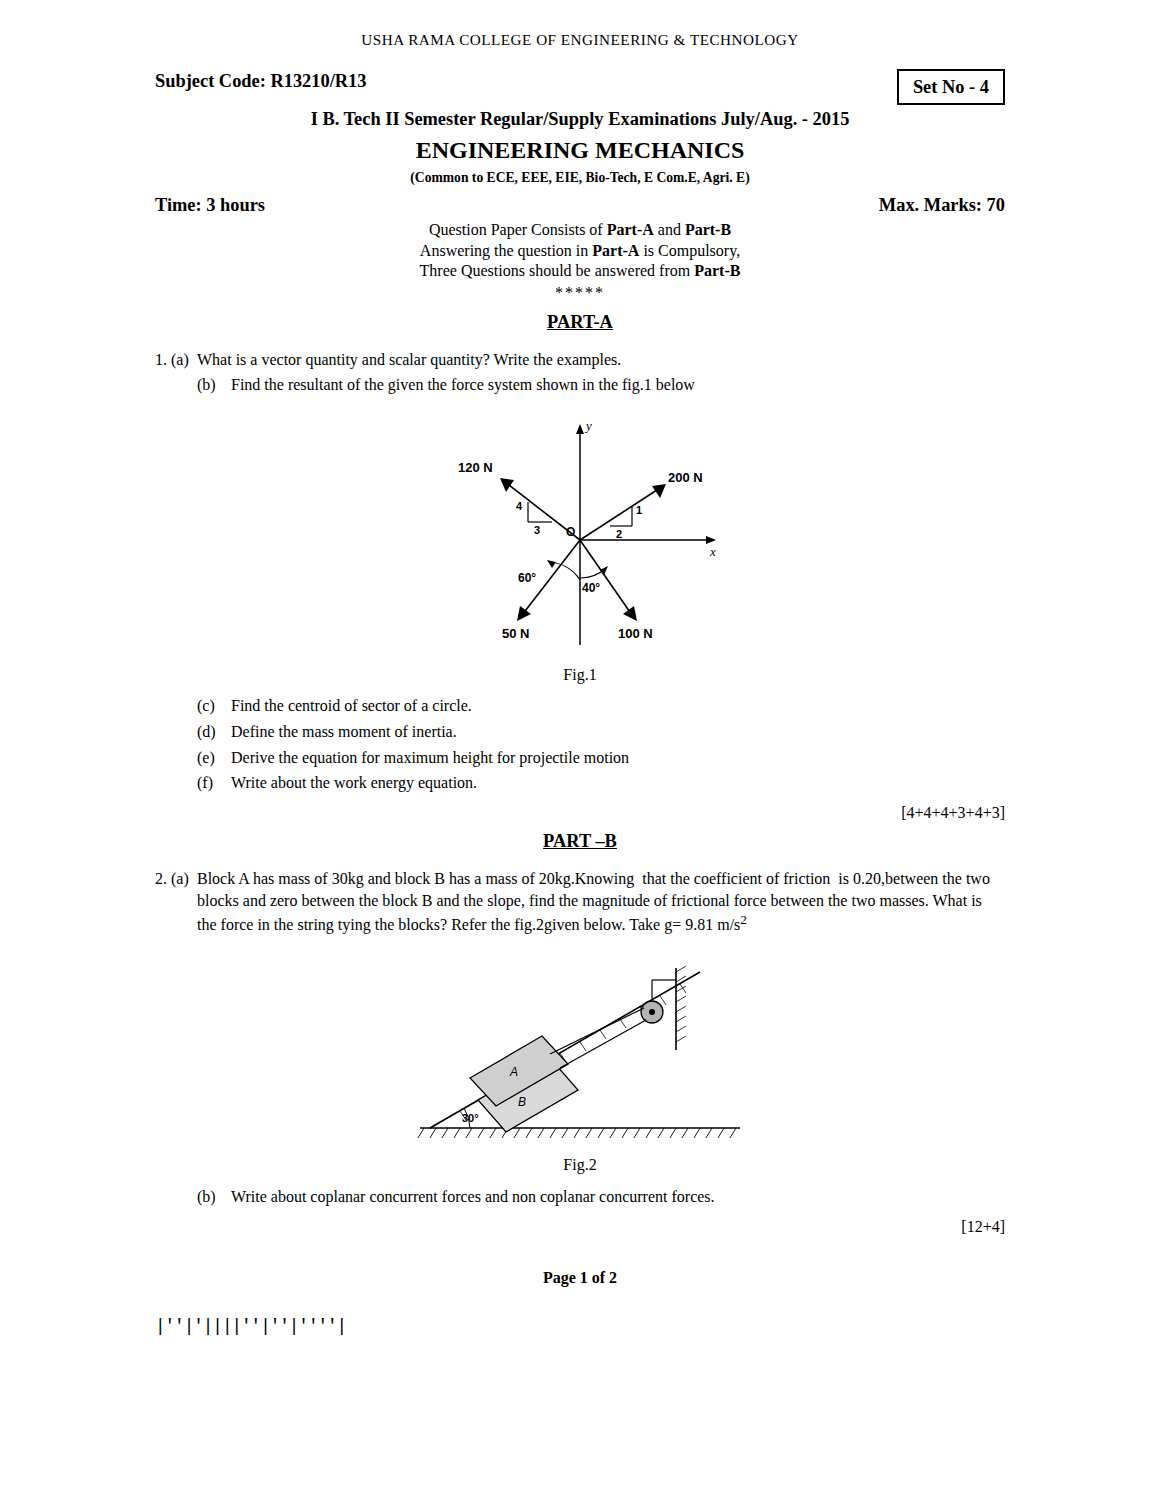USHA RAMA COLLEGE OF ENGINEERING & TECHNOLOGY
Subject Code: R13210/R13
Set No - 4
I B. Tech II Semester Regular/Supply Examinations July/Aug. - 2015
ENGINEERING MECHANICS
(Common to ECE, EEE, EIE, Bio-Tech, E Com.E, Agri. E)
Time: 3 hours Max. Marks: 70
Question Paper Consists of Part-A and Part-B
Answering the question in Part-A is Compulsory,
Three Questions should be answered from Part-B
*****
PART-A
1. (a) What is a vector quantity and scalar quantity? Write the examples.
(b) Find the resultant of the given the force system shown in the fig.1 below
y x 120 N 200 N 50 N 100 N 4 3 1 2 O 60° 40°
Fig.1
(c) Find the centroid of sector of a circle.
(d) Define the mass moment of inertia.
(e) Derive the equation for maximum height for projectile motion
(f) Write about the work energy equation.
[4+4+4+3+4+3]
PART –B
2. (a) Block A has mass of 30kg and block B has a mass of 20kg.Knowing that the coefficient of friction is 0.20,between the two blocks and zero between the block B and the slope, find the magnitude of frictional force between the two masses. What is the force in the string tying the blocks? Refer the fig.2given below. Take g= 9.81 m/s2
30° B A
Fig.2
(b) Write about coplanar concurrent forces and non coplanar concurrent forces.
[12+4]
Page 1 of 2
|''|'||||''|''|''''|